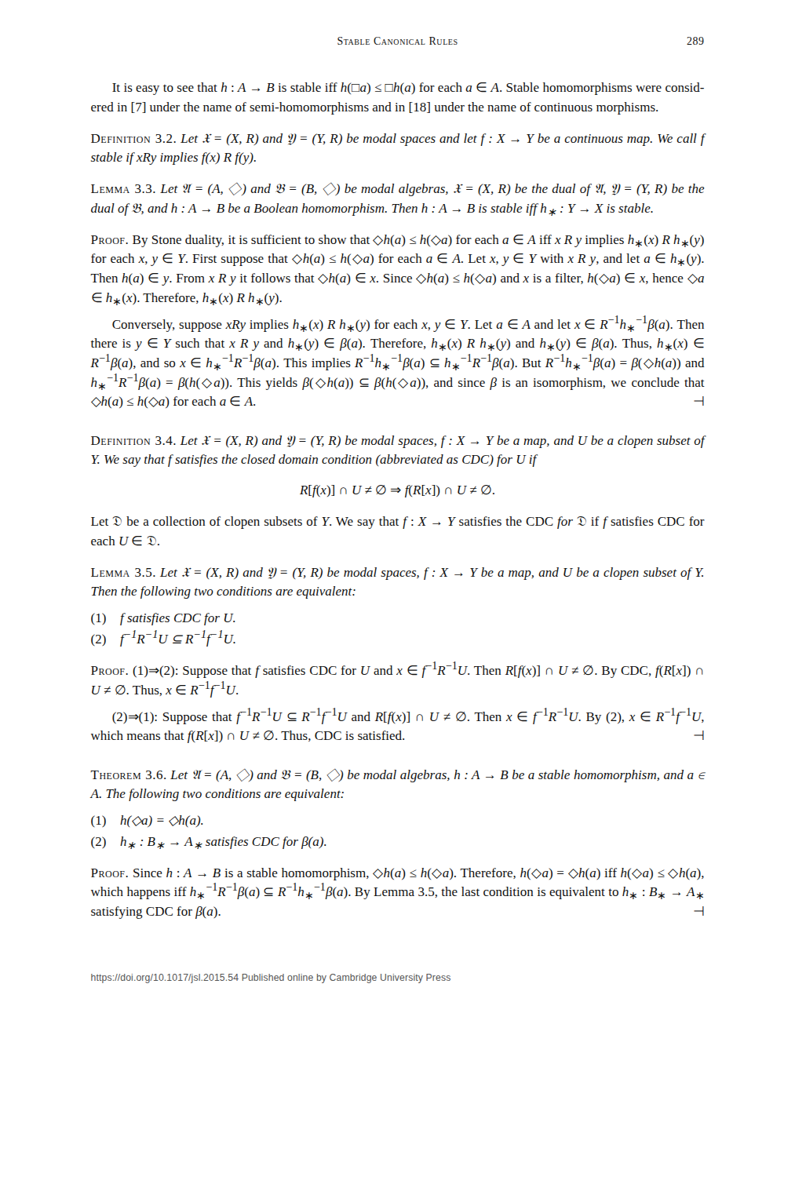Stable Canonical Rules 289
It is easy to see that h : A → B is stable iff h(□a) ≤ □h(a) for each a ∈ A. Stable homomorphisms were considered in [7] under the name of semi-homomorphisms and in [18] under the name of continuous morphisms.
Definition 3.2. Let 𝔛 = (X, R) and 𝔜 = (Y, R) be modal spaces and let f : X → Y be a continuous map. We call f stable if xRy implies f(x) R f(y).
Lemma 3.3. Let 𝔄 = (A, ◇) and 𝔅 = (B, ◇) be modal algebras, 𝔛 = (X, R) be the dual of 𝔄, 𝔜 = (Y, R) be the dual of 𝔅, and h : A → B be a Boolean homomorphism. Then h : A → B is stable iff h∗ : Y → X is stable.
Proof. By Stone duality, it is sufficient to show that ◇h(a) ≤ h(◇a) for each a ∈ A iff x R y implies h∗(x) R h∗(y) for each x, y ∈ Y. First suppose that ◇h(a) ≤ h(◇a) for each a ∈ A. Let x, y ∈ Y with x R y, and let a ∈ h∗(y). Then h(a) ∈ y. From x R y it follows that ◇h(a) ∈ x. Since ◇h(a) ≤ h(◇a) and x is a filter, h(◇a) ∈ x, hence ◇a ∈ h∗(x). Therefore, h∗(x) R h∗(y).
Conversely, suppose xRy implies h∗(x) R h∗(y) for each x, y ∈ Y. Let a ∈ A and let x ∈ R−1h∗−1β(a). Then there is y ∈ Y such that x R y and h∗(y) ∈ β(a). Therefore, h∗(x) R h∗(y) and h∗(y) ∈ β(a). Thus, h∗(x) ∈ R−1β(a), and so x ∈ h∗−1R−1β(a). This implies R−1h∗−1β(a) ⊆ h∗−1R−1β(a). But R−1h∗−1β(a) = β(◇h(a)) and h∗−1R−1β(a) = β(h(◇a)). This yields β(◇h(a)) ⊆ β(h(◇a)), and since β is an isomorphism, we conclude that ◇h(a) ≤ h(◇a) for each a ∈ A. ⊣
Definition 3.4. Let 𝔛 = (X, R) and 𝔜 = (Y, R) be modal spaces, f : X → Y be a map, and U be a clopen subset of Y. We say that f satisfies the closed domain condition (abbreviated as CDC) for U if
R[f(x)] ∩ U ≠ ∅ ⇒ f(R[x]) ∩ U ≠ ∅.
Let 𝔇 be a collection of clopen subsets of Y. We say that f : X → Y satisfies the CDC for 𝔇 if f satisfies CDC for each U ∈ 𝔇.
Lemma 3.5. Let 𝔛 = (X, R) and 𝔜 = (Y, R) be modal spaces, f : X → Y be a map, and U be a clopen subset of Y. Then the following two conditions are equivalent:
(1) f satisfies CDC for U.
(2) f−1R−1U ⊆ R−1f−1U.
Proof. (1)⇒(2): Suppose that f satisfies CDC for U and x ∈ f−1R−1U. Then R[f(x)] ∩ U ≠ ∅. By CDC, f(R[x]) ∩ U ≠ ∅. Thus, x ∈ R−1f−1U.
(2)⇒(1): Suppose that f−1R−1U ⊆ R−1f−1U and R[f(x)] ∩ U ≠ ∅. Then x ∈ f−1R−1U. By (2), x ∈ R−1f−1U, which means that f(R[x]) ∩ U ≠ ∅. Thus, CDC is satisfied. ⊣
Theorem 3.6. Let 𝔄 = (A, ◇) and 𝔅 = (B, ◇) be modal algebras, h : A → B be a stable homomorphism, and a ∈ A. The following two conditions are equivalent:
(1) h(◇a) = ◇h(a).
(2) h∗ : B∗ → A∗ satisfies CDC for β(a).
Proof. Since h : A → B is a stable homomorphism, ◇h(a) ≤ h(◇a). Therefore, h(◇a) = ◇h(a) iff h(◇a) ≤ ◇h(a), which happens iff h∗−1R−1β(a) ⊆ R−1h∗−1β(a). By Lemma 3.5, the last condition is equivalent to h∗ : B∗ → A∗ satisfying CDC for β(a). ⊣
https://doi.org/10.1017/jsl.2015.54 Published online by Cambridge University Press